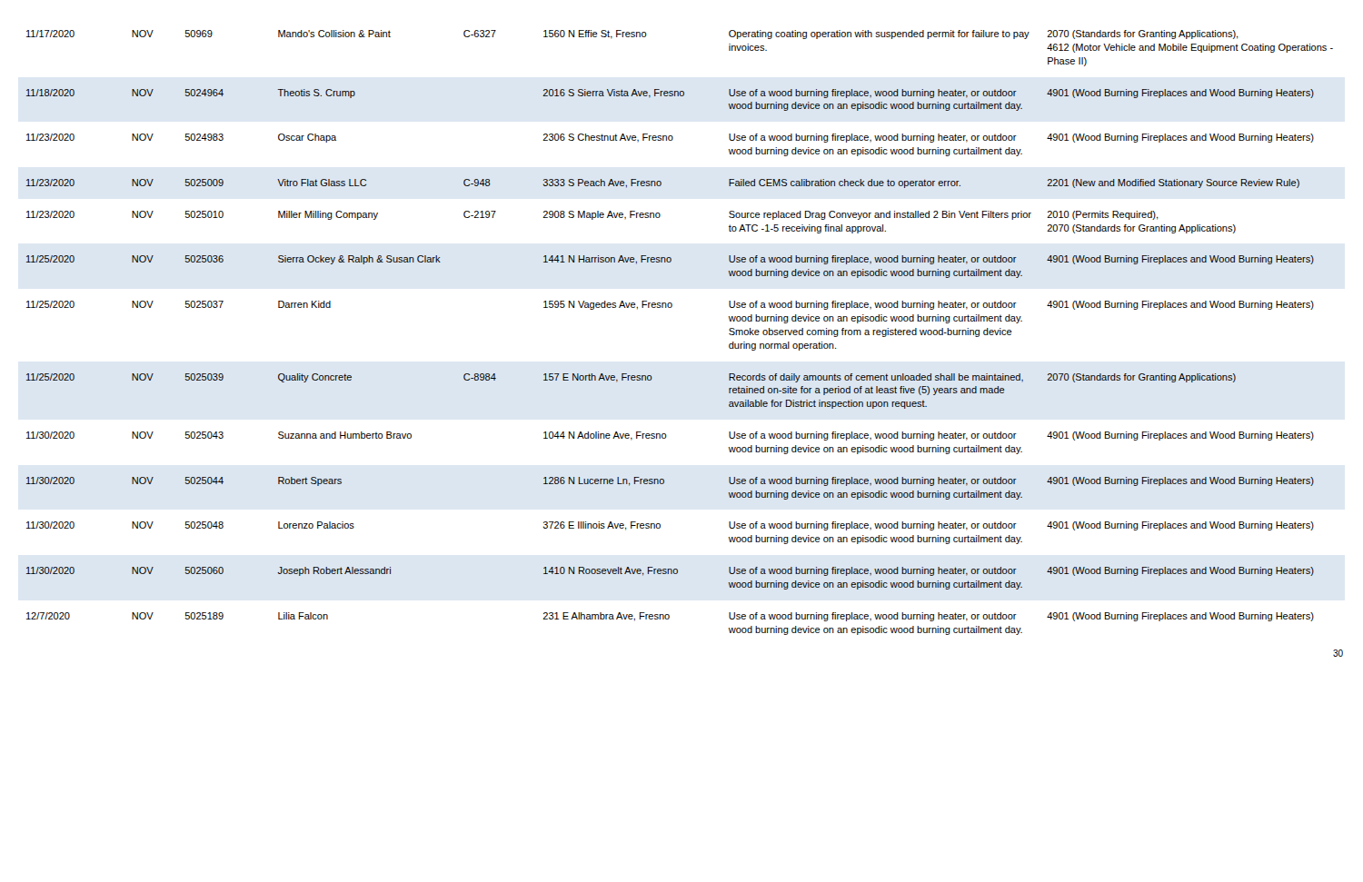| 11/17/2020 | NOV | 50969 | Mando's Collision & Paint | C-6327 | 1560 N Effie St, Fresno | Operating coating operation with suspended permit for failure to pay invoices. | 2070 (Standards for Granting Applications), 4612 (Motor Vehicle and Mobile Equipment Coating Operations - Phase II) |
| 11/18/2020 | NOV | 5024964 | Theotis S. Crump | | 2016 S Sierra Vista Ave, Fresno | Use of a wood burning fireplace, wood burning heater, or outdoor wood burning device on an episodic wood burning curtailment day. | 4901 (Wood Burning Fireplaces and Wood Burning Heaters) |
| 11/23/2020 | NOV | 5024983 | Oscar Chapa | | 2306 S Chestnut Ave, Fresno | Use of a wood burning fireplace, wood burning heater, or outdoor wood burning device on an episodic wood burning curtailment day. | 4901 (Wood Burning Fireplaces and Wood Burning Heaters) |
| 11/23/2020 | NOV | 5025009 | Vitro Flat Glass LLC | C-948 | 3333 S Peach Ave, Fresno | Failed CEMS calibration check due to operator error. | 2201 (New and Modified Stationary Source Review Rule) |
| 11/23/2020 | NOV | 5025010 | Miller Milling Company | C-2197 | 2908 S Maple Ave, Fresno | Source replaced Drag Conveyor and installed 2 Bin Vent Filters prior to ATC -1-5 receiving final approval. | 2010 (Permits Required), 2070 (Standards for Granting Applications) |
| 11/25/2020 | NOV | 5025036 | Sierra Ockey & Ralph & Susan Clark | | 1441 N Harrison Ave, Fresno | Use of a wood burning fireplace, wood burning heater, or outdoor wood burning device on an episodic wood burning curtailment day. | 4901 (Wood Burning Fireplaces and Wood Burning Heaters) |
| 11/25/2020 | NOV | 5025037 | Darren Kidd | | 1595 N Vagedes Ave, Fresno | Use of a wood burning fireplace, wood burning heater, or outdoor wood burning device on an episodic wood burning curtailment day. Smoke observed coming from a registered wood-burning device during normal operation. | 4901 (Wood Burning Fireplaces and Wood Burning Heaters) |
| 11/25/2020 | NOV | 5025039 | Quality Concrete | C-8984 | 157 E North Ave, Fresno | Records of daily amounts of cement unloaded shall be maintained, retained on-site for a period of at least five (5) years and made available for District inspection upon request. | 2070 (Standards for Granting Applications) |
| 11/30/2020 | NOV | 5025043 | Suzanna and Humberto Bravo | | 1044 N Adoline Ave, Fresno | Use of a wood burning fireplace, wood burning heater, or outdoor wood burning device on an episodic wood burning curtailment day. | 4901 (Wood Burning Fireplaces and Wood Burning Heaters) |
| 11/30/2020 | NOV | 5025044 | Robert Spears | | 1286 N Lucerne Ln, Fresno | Use of a wood burning fireplace, wood burning heater, or outdoor wood burning device on an episodic wood burning curtailment day. | 4901 (Wood Burning Fireplaces and Wood Burning Heaters) |
| 11/30/2020 | NOV | 5025048 | Lorenzo Palacios | | 3726 E Illinois Ave, Fresno | Use of a wood burning fireplace, wood burning heater, or outdoor wood burning device on an episodic wood burning curtailment day. | 4901 (Wood Burning Fireplaces and Wood Burning Heaters) |
| 11/30/2020 | NOV | 5025060 | Joseph Robert Alessandri | | 1410 N Roosevelt Ave, Fresno | Use of a wood burning fireplace, wood burning heater, or outdoor wood burning device on an episodic wood burning curtailment day. | 4901 (Wood Burning Fireplaces and Wood Burning Heaters) |
| 12/7/2020 | NOV | 5025189 | Lilia Falcon | | 231 E Alhambra Ave, Fresno | Use of a wood burning fireplace, wood burning heater, or outdoor wood burning device on an episodic wood burning curtailment day. | 4901 (Wood Burning Fireplaces and Wood Burning Heaters) |
30